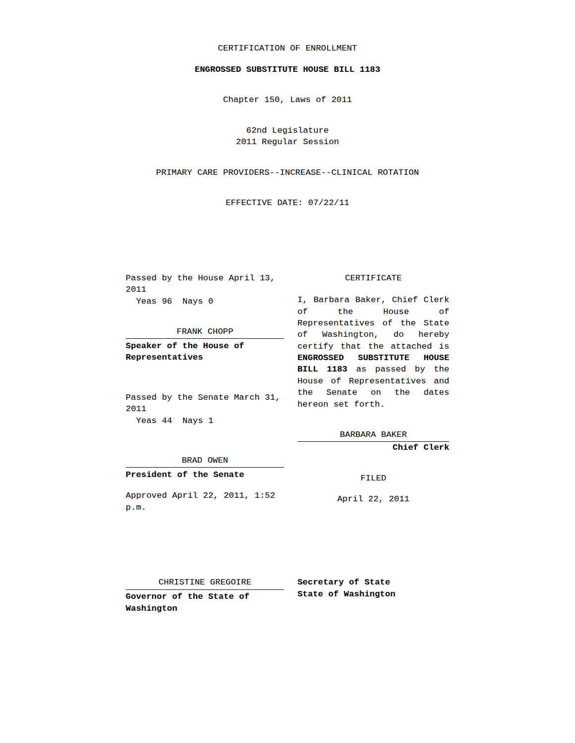CERTIFICATION OF ENROLLMENT
ENGROSSED SUBSTITUTE HOUSE BILL 1183
Chapter 150, Laws of 2011
62nd Legislature
2011 Regular Session
PRIMARY CARE PROVIDERS--INCREASE--CLINICAL ROTATION
EFFECTIVE DATE: 07/22/11
| Passed by the House April 13, 2011 Yeas 96 Nays 0 FRANK CHOPP Speaker of the House of Representatives Passed by the Senate March 31, 2011 Yeas 44 Nays 1 BRAD OWEN President of the Senate Approved April 22, 2011, 1:52 p.m. | | CERTIFICATE I, Barbara Baker, Chief Clerk of the House of Representatives of the State of Washington, do hereby certify that the attached is ENGROSSED SUBSTITUTE HOUSE BILL 1183 as passed by the House of Representatives and the Senate on the dates hereon set forth. BARBARA BAKER Chief Clerk FILED April 22, 2011 |
| CHRISTINE GREGOIRE Governor of the State of Washington | | Secretary of State State of Washington |